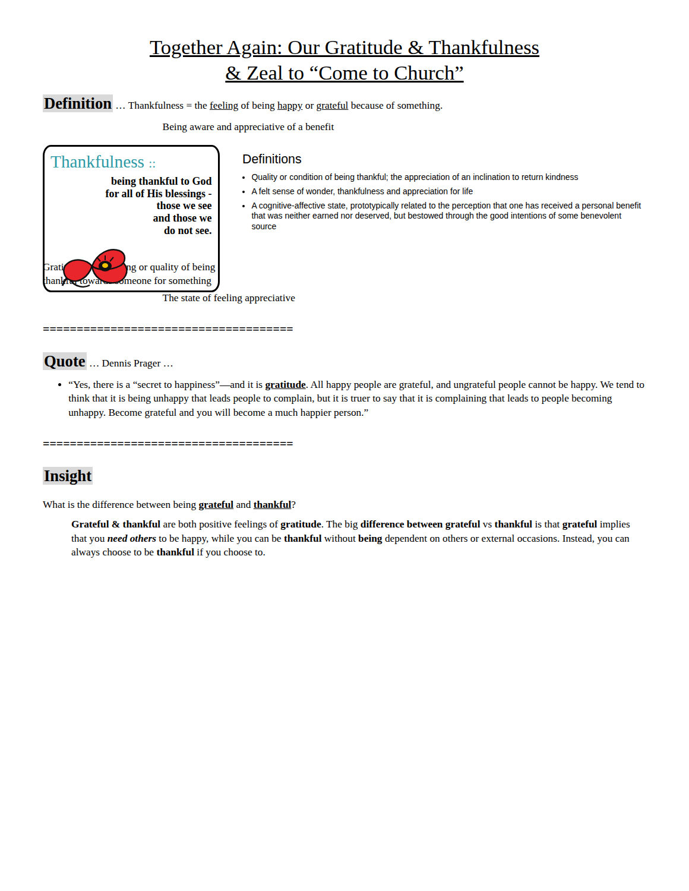Together Again: Our Gratitude & Thankfulness
& Zeal to “Come to Church”
Definition … Thankfulness = the feeling of being happy or grateful because of something.
Being aware and appreciative of a benefit
Thankfulness ::
being thankful to God
for all of His blessings -
those we see
and those we
do not see.
Definitions
Quality or condition of being thankful; the appreciation of an inclination to return kindness
A felt sense of wonder, thankfulness and appreciation for life
A cognitive-affective state, prototypically related to the perception that one has received a personal benefit that was neither earned nor deserved, but bestowed through the good intentions of some benevolent source
Gratitude = the feeling or quality of being thankful towards someone for something
The state of feeling appreciative
=====================================
Quote … Dennis Prager …
“Yes, there is a “secret to happiness”—and it is gratitude. All happy people are grateful, and ungrateful people cannot be happy. We tend to think that it is being unhappy that leads people to complain, but it is truer to say that it is complaining that leads to people becoming unhappy. Become grateful and you will become a much happier person.”
=====================================
Insight
What is the difference between being grateful and thankful?
Grateful & thankful are both positive feelings of gratitude. The big difference between grateful vs thankful is that grateful implies that you need others to be happy, while you can be thankful without being dependent on others or external occasions. Instead, you can always choose to be thankful if you choose to.